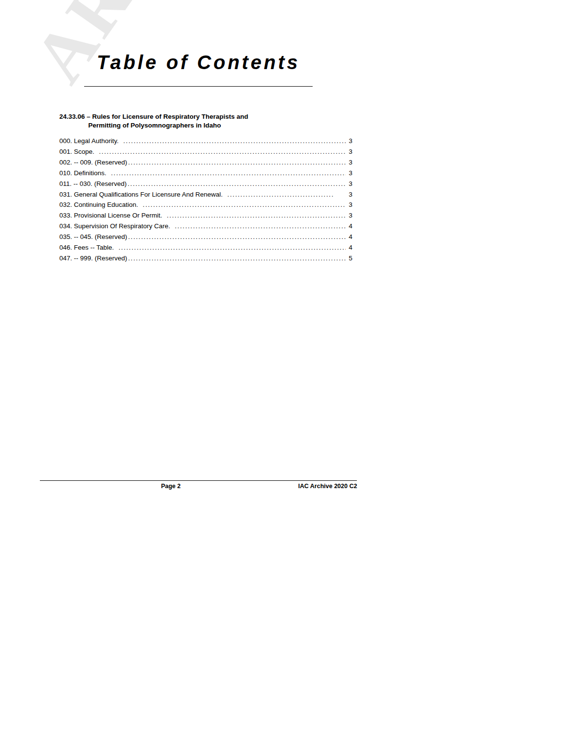ARCHIVE
Table of Contents
24.33.06 – Rules for Licensure of Respiratory Therapists and Permitting of Polysomnographers in Idaho
000. Legal Authority. ................................................................................................... 3
001. Scope. .............................................................................................................. 3
002. -- 009. (Reserved)................................................................................................ 3
010. Definitions. ....................................................................................................... 3
011. -- 030. (Reserved)................................................................................................ 3
031. General Qualifications For Licensure And Renewal. ......................................... 3
032. Continuing Education. ......................................................................................... 3
033. Provisional License Or Permit. .......................................................................... 3
034. Supervision Of Respiratory Care. ...................................................................... 4
035. -- 045. (Reserved)................................................................................................ 4
046. Fees -- Table. ................................................................................................... 4
047. -- 999. (Reserved)................................................................................................ 5
Page 2
IAC Archive 2020 C2